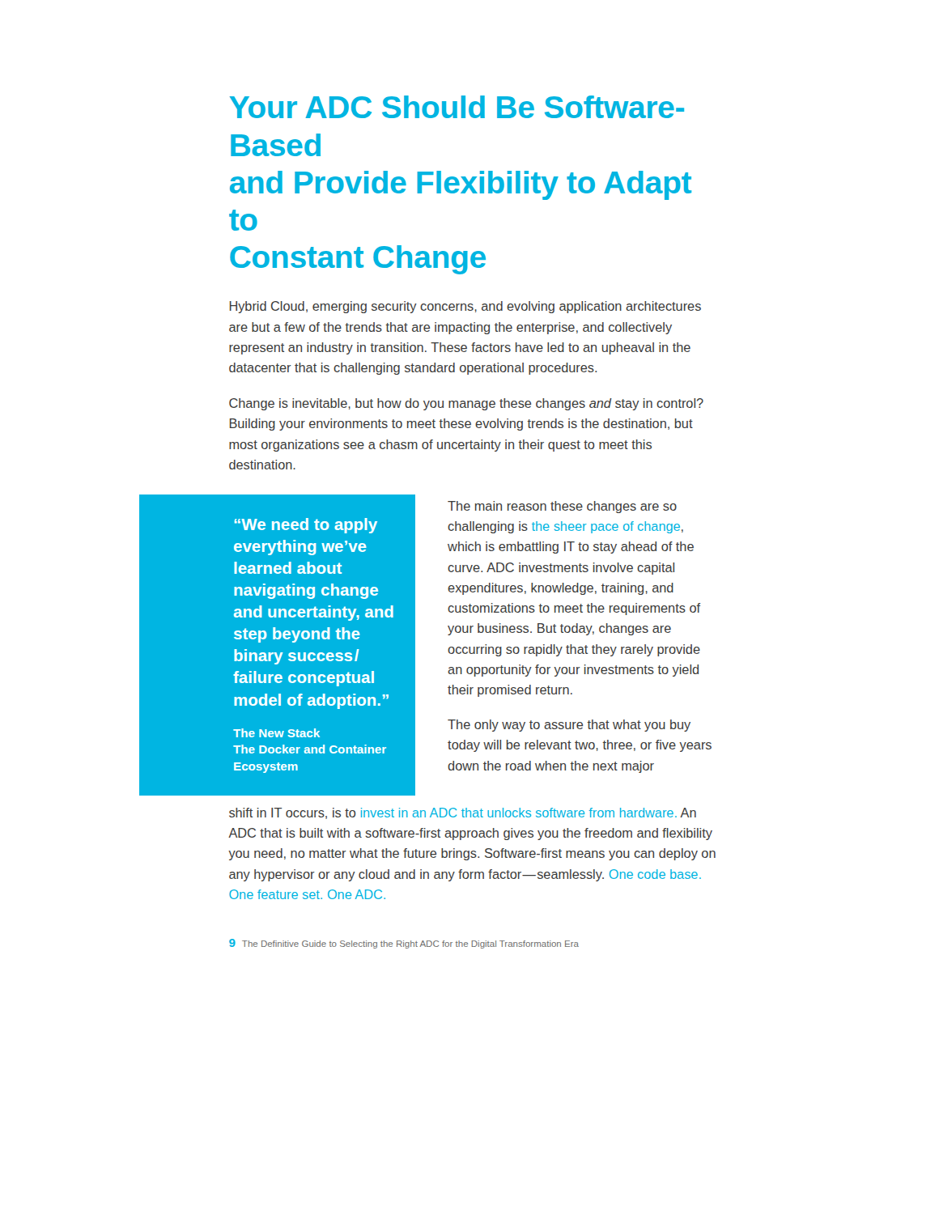Your ADC Should Be Software-Based
and Provide Flexibility to Adapt to
Constant Change
Hybrid Cloud, emerging security concerns, and evolving application architectures are but a few of the trends that are impacting the enterprise, and collectively represent an industry in transition. These factors have led to an upheaval in the datacenter that is challenging standard operational procedures.
Change is inevitable, but how do you manage these changes and stay in control? Building your environments to meet these evolving trends is the destination, but most organizations see a chasm of uncertainty in their quest to meet this destination.
“We need to apply everything we’ve learned about navigating change and uncertainty, and step beyond the binary success / failure conceptual model of adoption.”
The New Stack
The Docker and Container Ecosystem
The main reason these changes are so challenging is the sheer pace of change, which is embattling IT to stay ahead of the curve. ADC investments involve capital expenditures, knowledge, training, and customizations to meet the requirements of your business. But today, changes are occurring so rapidly that they rarely provide an opportunity for your investments to yield their promised return.
The only way to assure that what you buy today will be relevant two, three, or five years down the road when the next major
shift in IT occurs, is to invest in an ADC that unlocks software from hardware. An ADC that is built with a software-first approach gives you the freedom and flexibility you need, no matter what the future brings. Software-first means you can deploy on any hypervisor or any cloud and in any form factor — seamlessly. One code base. One feature set. One ADC.
9 The Definitive Guide to Selecting the Right ADC for the Digital Transformation Era